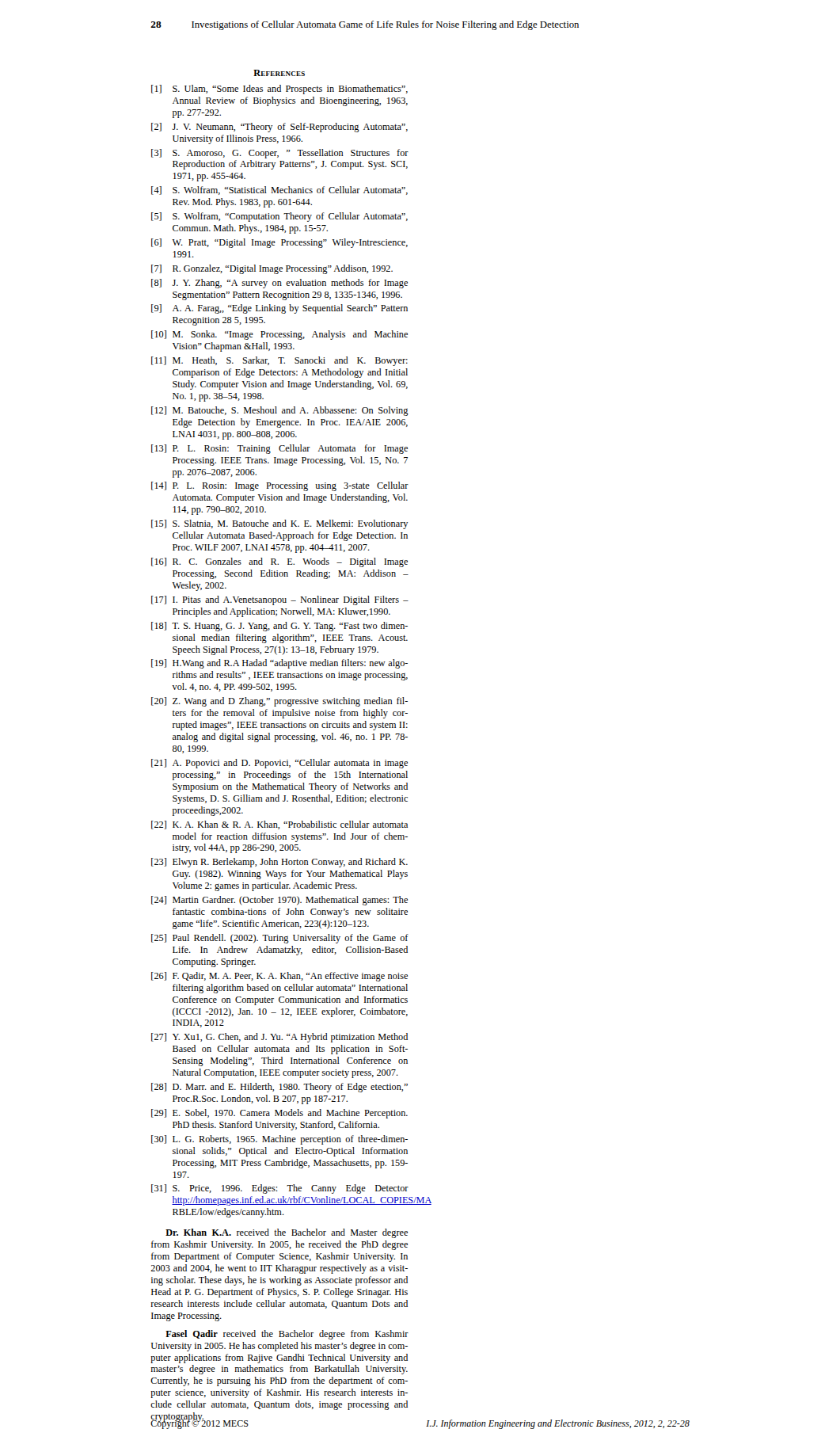28 Investigations of Cellular Automata Game of Life Rules for Noise Filtering and Edge Detection
References
[1] S. Ulam, “Some Ideas and Prospects in Biomathematics”, Annual Review of Biophysics and Bioengineering, 1963, pp. 277-292.
[2] J. V. Neumann, “Theory of Self-Reproducing Automata”, University of Illinois Press, 1966.
[3] S. Amoroso, G. Cooper, ” Tessellation Structures for Reproduction of Arbitrary Patterns”, J. Comput. Syst. SCI, 1971, pp. 455-464.
[4] S. Wolfram, “Statistical Mechanics of Cellular Automata”, Rev. Mod. Phys. 1983, pp. 601-644.
[5] S. Wolfram, “Computation Theory of Cellular Automata”, Commun. Math. Phys., 1984, pp. 15-57.
[6] W. Pratt, “Digital Image Processing” Wiley-Intrescience, 1991.
[7] R. Gonzalez, “Digital Image Processing” Addison, 1992.
[8] J. Y. Zhang, “A survey on evaluation methods for Image Segmentation” Pattern Recognition 29 8, 1335-1346, 1996.
[9] A. A. Farag,, “Edge Linking by Sequential Search” Pattern Recognition 28 5, 1995.
[10] M. Sonka. “Image Processing, Analysis and Machine Vision” Chapman &Hall, 1993.
[11] M. Heath, S. Sarkar, T. Sanocki and K. Bowyer: Comparison of Edge Detectors: A Methodology and Initial Study. Computer Vision and Image Understanding, Vol. 69, No. 1, pp. 38–54, 1998.
[12] M. Batouche, S. Meshoul and A. Abbassene: On Solving Edge Detection by Emergence. In Proc. IEA/AIE 2006, LNAI 4031, pp. 800–808, 2006.
[13] P. L. Rosin: Training Cellular Automata for Image Processing. IEEE Trans. Image Processing, Vol. 15, No. 7 pp. 2076–2087, 2006.
[14] P. L. Rosin: Image Processing using 3-state Cellular Automata. Computer Vision and Image Understanding, Vol. 114, pp. 790–802, 2010.
[15] S. Slatnia, M. Batouche and K. E. Melkemi: Evolutionary Cellular Automata Based-Approach for Edge Detection. In Proc. WILF 2007, LNAI 4578, pp. 404–411, 2007.
[16] R. C. Gonzales and R. E. Woods – Digital Image Processing, Second Edition Reading; MA: Addison – Wesley, 2002.
[17] I. Pitas and A.Venetsanopou – Nonlinear Digital Filters – Principles and Application; Norwell, MA: Kluwer,1990.
[18] T. S. Huang, G. J. Yang, and G. Y. Tang. “Fast two dimensional median filtering algorithm”, IEEE Trans. Acoust. Speech Signal Process, 27(1): 13–18, February 1979.
[19] H.Wang and R.A Hadad “adaptive median filters: new algorithms and results” , IEEE transactions on image processing, vol. 4, no. 4, PP. 499-502, 1995.
[20] Z. Wang and D Zhang,” progressive switching median filters for the removal of impulsive noise from highly corrupted images”, IEEE transactions on circuits and system II: analog and digital signal processing, vol. 46, no. 1 PP. 78-80, 1999.
[21] A. Popovici and D. Popovici, “Cellular automata in image processing,” in Proceedings of the 15th International Symposium on the Mathematical Theory of Networks and Systems, D. S. Gilliam and J. Rosenthal, Edition; electronic proceedings,2002.
[22] K. A. Khan & R. A. Khan, “Probabilistic cellular automata model for reaction diffusion systems”. Ind Jour of chemistry, vol 44A, pp 286-290, 2005.
[23] Elwyn R. Berlekamp, John Horton Conway, and Richard K. Guy. (1982). Winning Ways for Your Mathematical Plays Volume 2: games in particular. Academic Press.
[24] Martin Gardner. (October 1970). Mathematical games: The fantastic combina-tions of John Conway’s new solitaire game “life”. Scientific American, 223(4):120–123.
[25] Paul Rendell. (2002). Turing Universality of the Game of Life. In Andrew Adamatzky, editor, Collision-Based Computing. Springer.
[26] F. Qadir, M. A. Peer, K. A. Khan, “An effective image noise filtering algorithm based on cellular automata” International Conference on Computer Communication and Informatics (ICCCI -2012), Jan. 10 – 12, IEEE explorer, Coimbatore, INDIA, 2012
[27] Y. Xu1, G. Chen, and J. Yu. “A Hybrid ptimization Method Based on Cellular automata and Its pplication in Soft-Sensing Modeling”, Third International Conference on Natural Computation, IEEE computer society press, 2007.
[28] D. Marr. and E. Hilderth, 1980. Theory of Edge etection,” Proc.R.Soc. London, vol. B 207, pp 187-217.
[29] E. Sobel, 1970. Camera Models and Machine Perception. PhD thesis. Stanford University, Stanford, California.
[30] L. G. Roberts, 1965. Machine perception of three-dimensional solids,” Optical and Electro-Optical Information Processing, MIT Press Cambridge, Massachusetts, pp. 159-197.
[31] S. Price, 1996. Edges: The Canny Edge Detector http://homepages.inf.ed.ac.uk/rbf/CVonline/LOCAL_COPIES/MA RBLE/low/edges/canny.htm.
Dr. Khan K.A. received the Bachelor and Master degree from Kashmir University. In 2005, he received the PhD degree from Department of Computer Science, Kashmir University. In 2003 and 2004, he went to IIT Kharagpur respectively as a visiting scholar. These days, he is working as Associate professor and Head at P. G. Department of Physics, S. P. College Srinagar. His research interests include cellular automata, Quantum Dots and Image Processing.
Fasel Qadir received the Bachelor degree from Kashmir University in 2005. He has completed his master’s degree in computer applications from Rajive Gandhi Technical University and master’s degree in mathematics from Barkatullah University. Currently, he is pursuing his PhD from the department of computer science, university of Kashmir. His research interests include cellular automata, Quantum dots, image processing and cryptography.
Copyright © 2012 MECS I.J. Information Engineering and Electronic Business, 2012, 2, 22-28